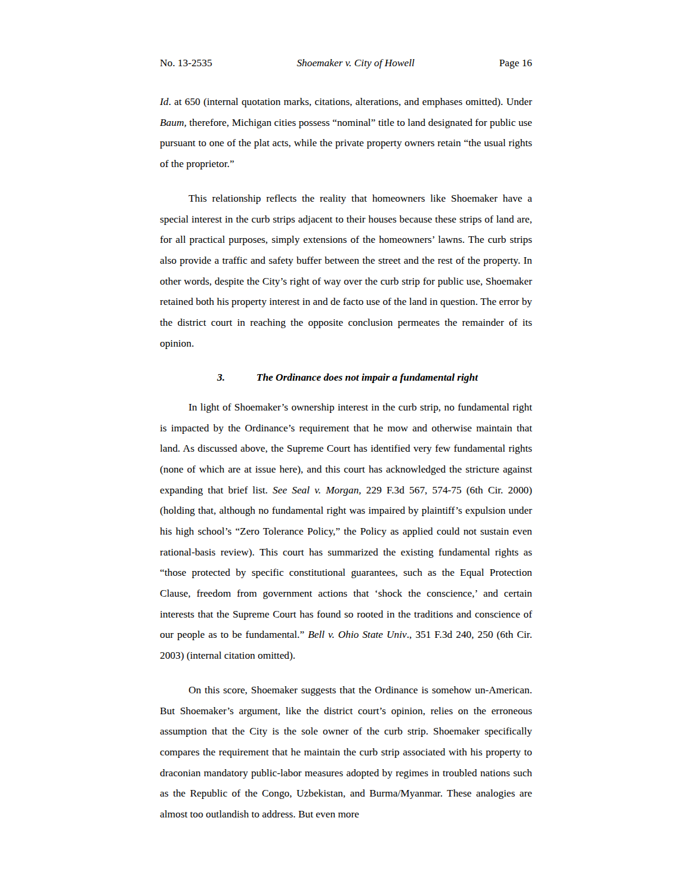No. 13-2535 Shoemaker v. City of Howell Page 16
Id. at 650 (internal quotation marks, citations, alterations, and emphases omitted). Under Baum, therefore, Michigan cities possess “nominal” title to land designated for public use pursuant to one of the plat acts, while the private property owners retain “the usual rights of the proprietor.”
This relationship reflects the reality that homeowners like Shoemaker have a special interest in the curb strips adjacent to their houses because these strips of land are, for all practical purposes, simply extensions of the homeowners’ lawns. The curb strips also provide a traffic and safety buffer between the street and the rest of the property. In other words, despite the City’s right of way over the curb strip for public use, Shoemaker retained both his property interest in and de facto use of the land in question. The error by the district court in reaching the opposite conclusion permeates the remainder of its opinion.
3. The Ordinance does not impair a fundamental right
In light of Shoemaker’s ownership interest in the curb strip, no fundamental right is impacted by the Ordinance’s requirement that he mow and otherwise maintain that land. As discussed above, the Supreme Court has identified very few fundamental rights (none of which are at issue here), and this court has acknowledged the stricture against expanding that brief list. See Seal v. Morgan, 229 F.3d 567, 574-75 (6th Cir. 2000) (holding that, although no fundamental right was impaired by plaintiff’s expulsion under his high school’s “Zero Tolerance Policy,” the Policy as applied could not sustain even rational-basis review). This court has summarized the existing fundamental rights as “those protected by specific constitutional guarantees, such as the Equal Protection Clause, freedom from government actions that ‘shock the conscience,’ and certain interests that the Supreme Court has found so rooted in the traditions and conscience of our people as to be fundamental.” Bell v. Ohio State Univ., 351 F.3d 240, 250 (6th Cir. 2003) (internal citation omitted).
On this score, Shoemaker suggests that the Ordinance is somehow un-American. But Shoemaker’s argument, like the district court’s opinion, relies on the erroneous assumption that the City is the sole owner of the curb strip. Shoemaker specifically compares the requirement that he maintain the curb strip associated with his property to draconian mandatory public-labor measures adopted by regimes in troubled nations such as the Republic of the Congo, Uzbekistan, and Burma/Myanmar. These analogies are almost too outlandish to address. But even more